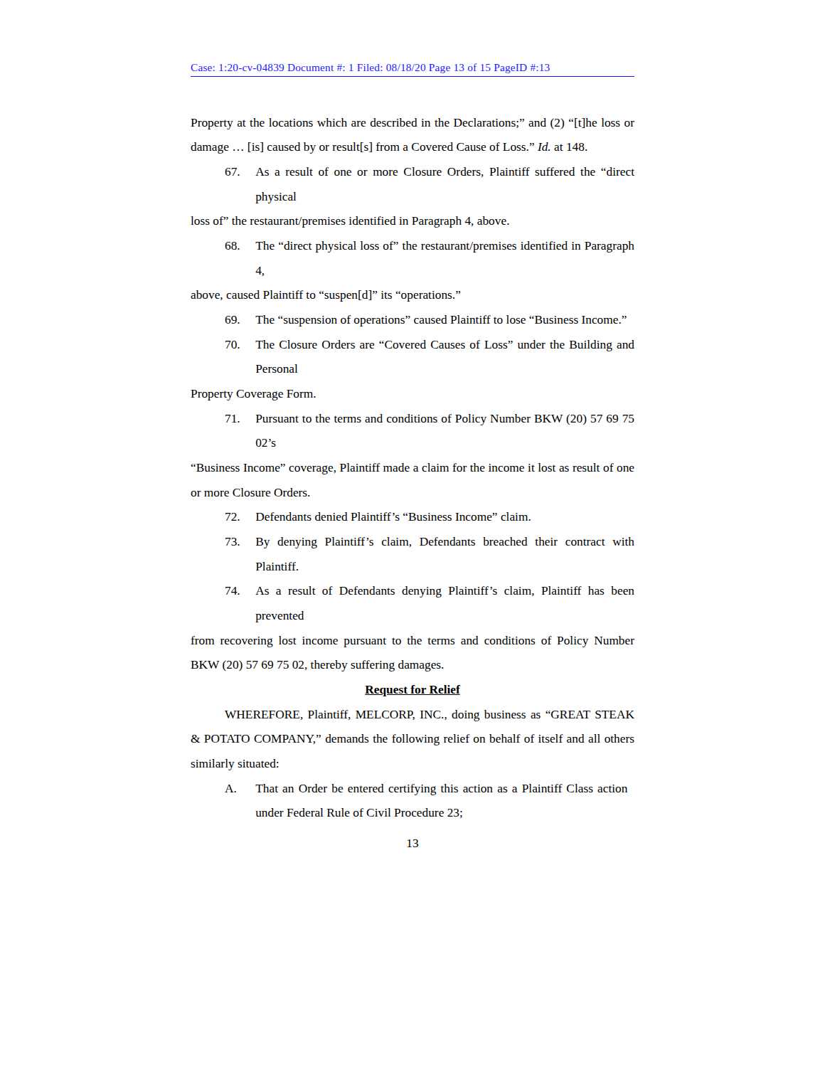Case: 1:20-cv-04839 Document #: 1 Filed: 08/18/20 Page 13 of 15 PageID #:13
Property at the locations which are described in the Declarations;” and (2) “[t]he loss or damage … [is] caused by or result[s] from a Covered Cause of Loss.” Id. at 148.
67.
As a result of one or more Closure Orders, Plaintiff suffered the “direct physical
loss of” the restaurant/premises identified in Paragraph 4, above.
68.
The “direct physical loss of” the restaurant/premises identified in Paragraph 4,
above, caused Plaintiff to “suspen[d]” its “operations.”
69.
The “suspension of operations” caused Plaintiff to lose “Business Income.”
70.
The Closure Orders are “Covered Causes of Loss” under the Building and Personal
Property Coverage Form.
71.
Pursuant to the terms and conditions of Policy Number BKW (20) 57 69 75 02’s
“Business Income” coverage, Plaintiff made a claim for the income it lost as result of one or more Closure Orders.
72.
Defendants denied Plaintiff’s “Business Income” claim.
73.
By denying Plaintiff’s claim, Defendants breached their contract with Plaintiff.
74.
As a result of Defendants denying Plaintiff’s claim, Plaintiff has been prevented
from recovering lost income pursuant to the terms and conditions of Policy Number BKW (20) 57 69 75 02, thereby suffering damages.
Request for Relief
WHEREFORE, Plaintiff, MELCORP, INC., doing business as “GREAT STEAK & POTATO COMPANY,” demands the following relief on behalf of itself and all others similarly situated:
A.
That an Order be entered certifying this action as a Plaintiff Class action under Federal Rule of Civil Procedure 23;
13